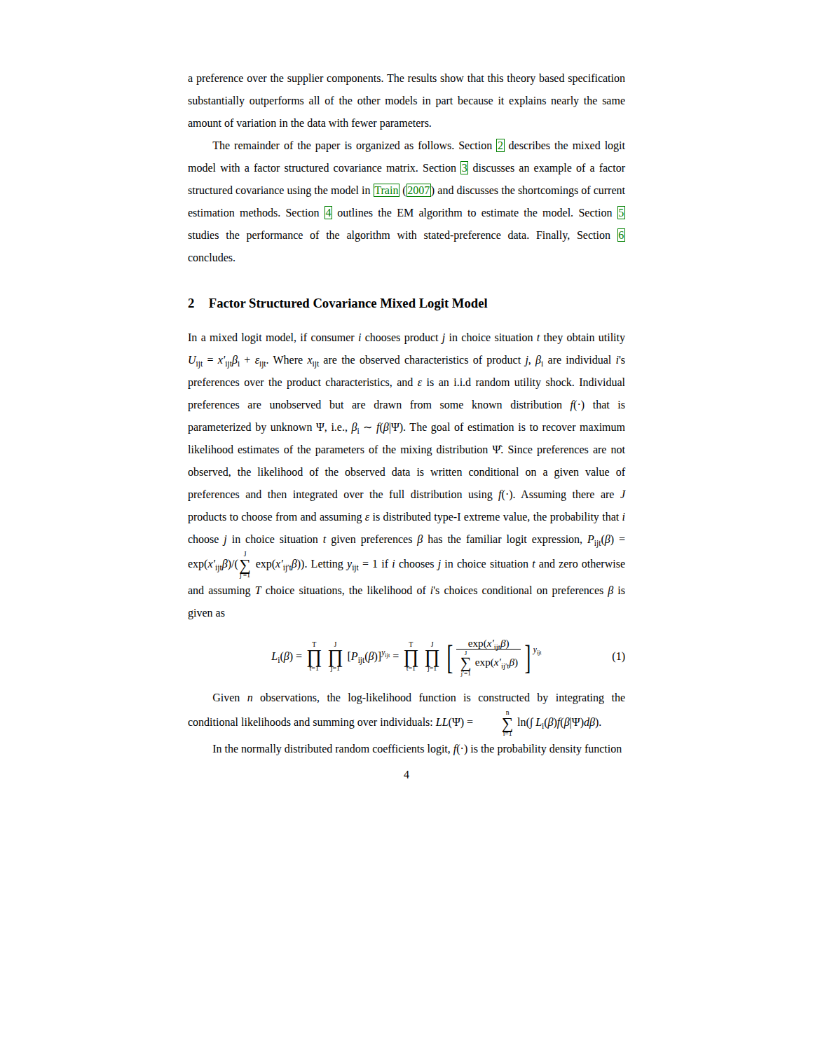a preference over the supplier components. The results show that this theory based specification substantially outperforms all of the other models in part because it explains nearly the same amount of variation in the data with fewer parameters.
The remainder of the paper is organized as follows. Section 2 describes the mixed logit model with a factor structured covariance matrix. Section 3 discusses an example of a factor structured covariance using the model in Train (2007) and discusses the shortcomings of current estimation methods. Section 4 outlines the EM algorithm to estimate the model. Section 5 studies the performance of the algorithm with stated-preference data. Finally, Section 6 concludes.
2 Factor Structured Covariance Mixed Logit Model
In a mixed logit model, if consumer i chooses product j in choice situation t they obtain utility Uijt = x′ijtβi + εijt. Where xijt are the observed characteristics of product j, βi are individual i's preferences over the product characteristics, and ε is an i.i.d random utility shock. Individual preferences are unobserved but are drawn from some known distribution f(·) that is parameterized by unknown Ψ, i.e., βi ∼ f(β|Ψ). The goal of estimation is to recover maximum likelihood estimates of the parameters of the mixing distribution Ψ̂. Since preferences are not observed, the likelihood of the observed data is written conditional on a given value of preferences and then integrated over the full distribution using f(·). Assuming there are J products to choose from and assuming ε is distributed type-I extreme value, the probability that i choose j in choice situation t given preferences β has the familiar logit expression, Pijt(β) = exp(x′ijtβ)/(J∑j′=1 exp(x′ij′tβ)). Letting yijt = 1 if i chooses j in choice situation t and zero otherwise and assuming T choice situations, the likelihood of i's choices conditional on preferences β is given as
Li(β) = T∏t=1 J∏j=1 [Pijt(β)]yijt = T∏t=1 J∏j=1 [exp(x′ijtβ) J∑j′=1 exp(x′ij′tβ)] yijt (1)
Given n observations, the log-likelihood function is constructed by integrating the conditional likelihoods and summing over individuals: LL(Ψ) = n∑i=1 ln(∫ Li(β)f(β|Ψ)dβ).
In the normally distributed random coefficients logit, f(·) is the probability density function
4